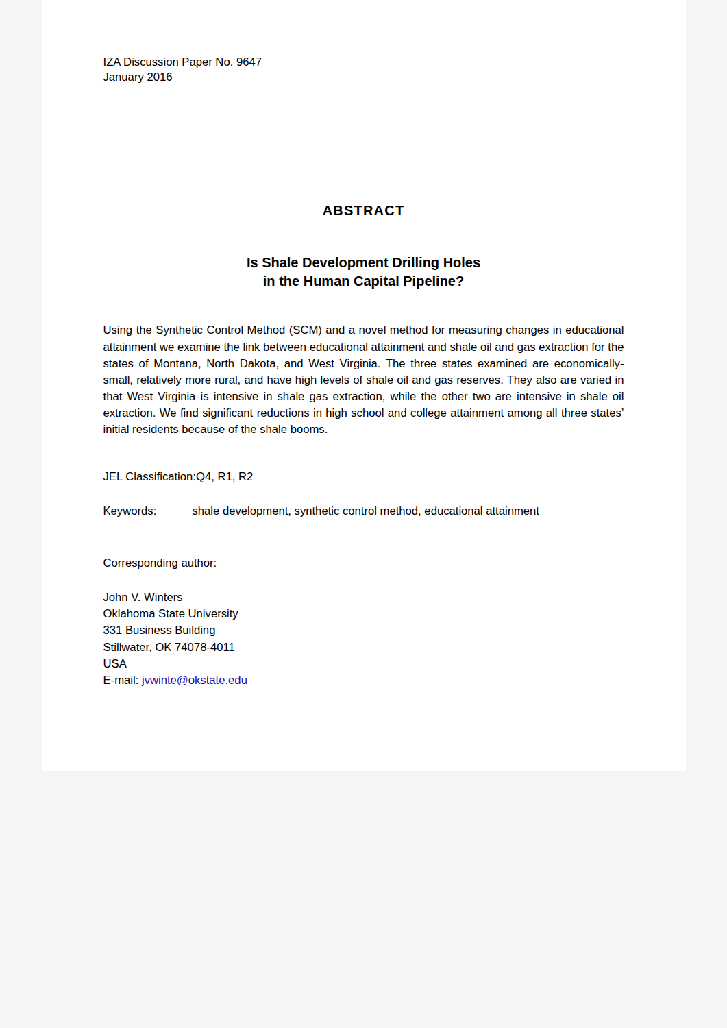IZA Discussion Paper No. 9647
January 2016
ABSTRACT
Is Shale Development Drilling Holes
in the Human Capital Pipeline?
Using the Synthetic Control Method (SCM) and a novel method for measuring changes in educational attainment we examine the link between educational attainment and shale oil and gas extraction for the states of Montana, North Dakota, and West Virginia. The three states examined are economically-small, relatively more rural, and have high levels of shale oil and gas reserves. They also are varied in that West Virginia is intensive in shale gas extraction, while the other two are intensive in shale oil extraction. We find significant reductions in high school and college attainment among all three states’ initial residents because of the shale booms.
JEL Classification: Q4, R1, R2
Keywords: shale development, synthetic control method, educational attainment
Corresponding author:
John V. Winters
Oklahoma State University
331 Business Building
Stillwater, OK 74078-4011
USA
E-mail: jvwinte@okstate.edu